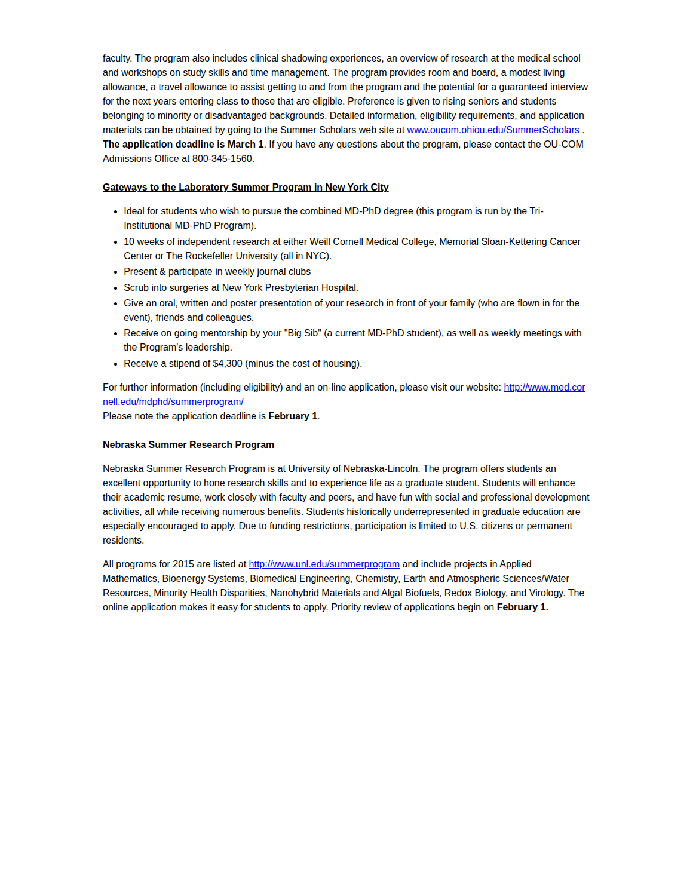faculty. The program also includes clinical shadowing experiences, an overview of research at the medical school and workshops on study skills and time management. The program provides room and board, a modest living allowance, a travel allowance to assist getting to and from the program and the potential for a guaranteed interview for the next years entering class to those that are eligible. Preference is given to rising seniors and students belonging to minority or disadvantaged backgrounds. Detailed information, eligibility requirements, and application materials can be obtained by going to the Summer Scholars web site at www.oucom.ohiou.edu/SummerScholars . The application deadline is March 1. If you have any questions about the program, please contact the OU-COM Admissions Office at 800-345-1560.
Gateways to the Laboratory Summer Program in New York City
Ideal for students who wish to pursue the combined MD-PhD degree (this program is run by the Tri-Institutional MD-PhD Program).
10 weeks of independent research at either Weill Cornell Medical College, Memorial Sloan-Kettering Cancer Center or The Rockefeller University (all in NYC).
Present & participate in weekly journal clubs
Scrub into surgeries at New York Presbyterian Hospital.
Give an oral, written and poster presentation of your research in front of your family (who are flown in for the event), friends and colleagues.
Receive on going mentorship by your "Big Sib" (a current MD-PhD student), as well as weekly meetings with the Program's leadership.
Receive a stipend of $4,300 (minus the cost of housing).
For further information (including eligibility) and an on-line application, please visit our website: http://www.med.cornell.edu/mdphd/summerprogram/
Please note the application deadline is February 1.
Nebraska Summer Research Program
Nebraska Summer Research Program is at University of Nebraska-Lincoln. The program offers students an excellent opportunity to hone research skills and to experience life as a graduate student. Students will enhance their academic resume, work closely with faculty and peers, and have fun with social and professional development activities, all while receiving numerous benefits. Students historically underrepresented in graduate education are especially encouraged to apply. Due to funding restrictions, participation is limited to U.S. citizens or permanent residents.
All programs for 2015 are listed at http://www.unl.edu/summerprogram and include projects in Applied Mathematics, Bioenergy Systems, Biomedical Engineering, Chemistry, Earth and Atmospheric Sciences/Water Resources, Minority Health Disparities, Nanohybrid Materials and Algal Biofuels, Redox Biology, and Virology. The online application makes it easy for students to apply. Priority review of applications begin on February 1.